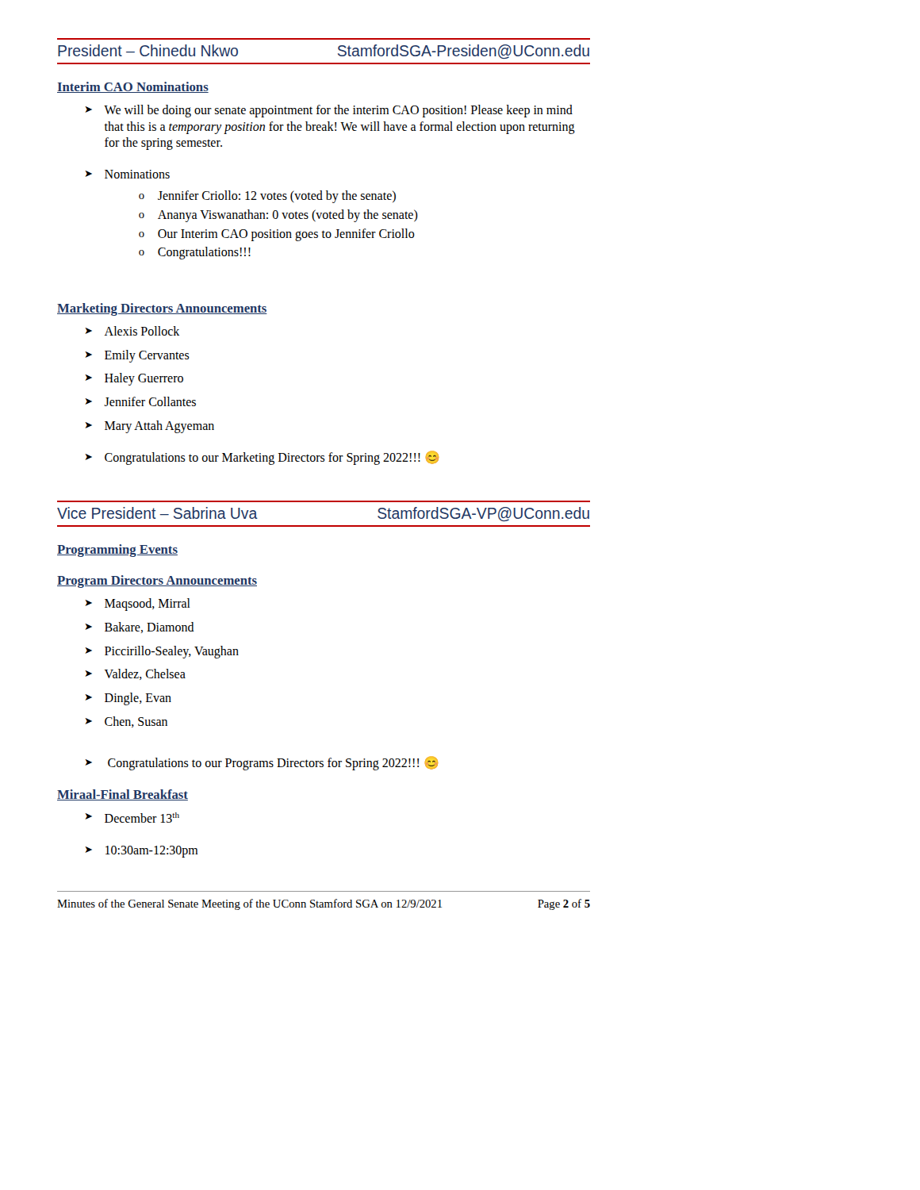President – Chinedu Nkwo StamfordSGA-Presiden@UConn.edu
Interim CAO Nominations
We will be doing our senate appointment for the interim CAO position! Please keep in mind that this is a temporary position for the break! We will have a formal election upon returning for the spring semester.
Nominations
Jennifer Criollo: 12 votes (voted by the senate)
Ananya Viswanathan: 0 votes (voted by the senate)
Our Interim CAO position goes to Jennifer Criollo
Congratulations!!!
Marketing Directors Announcements
Alexis Pollock
Emily Cervantes
Haley Guerrero
Jennifer Collantes
Mary Attah Agyeman
Congratulations to our Marketing Directors for Spring 2022!!! 😊
Vice President – Sabrina Uva StamfordSGA-VP@UConn.edu
Programming Events
Program Directors Announcements
Maqsood, Mirral
Bakare, Diamond
Piccirillo-Sealey, Vaughan
Valdez, Chelsea
Dingle, Evan
Chen, Susan
Congratulations to our Programs Directors for Spring 2022!!! 😊
Miraal-Final Breakfast
December 13th
10:30am-12:30pm
Minutes of the General Senate Meeting of the UConn Stamford SGA on 12/9/2021 Page 2 of 5